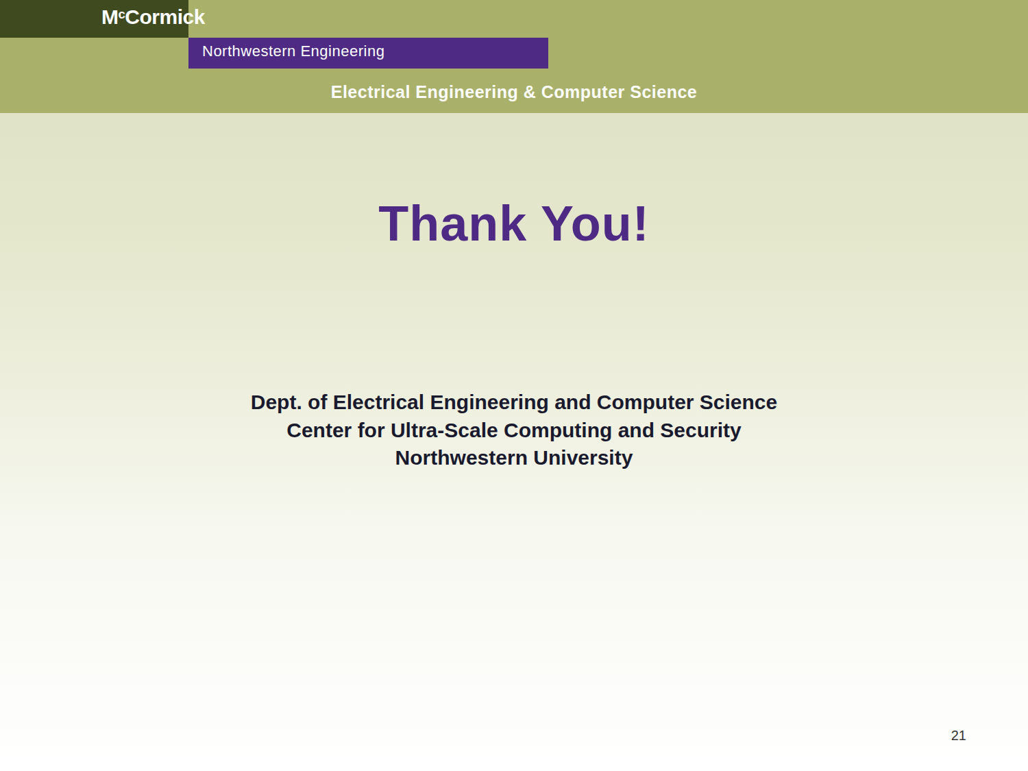McCormick
Northwestern Engineering
Electrical Engineering & Computer Science
Thank You!
Dept. of Electrical Engineering and Computer Science
Center for Ultra-Scale Computing and Security
Northwestern University
21